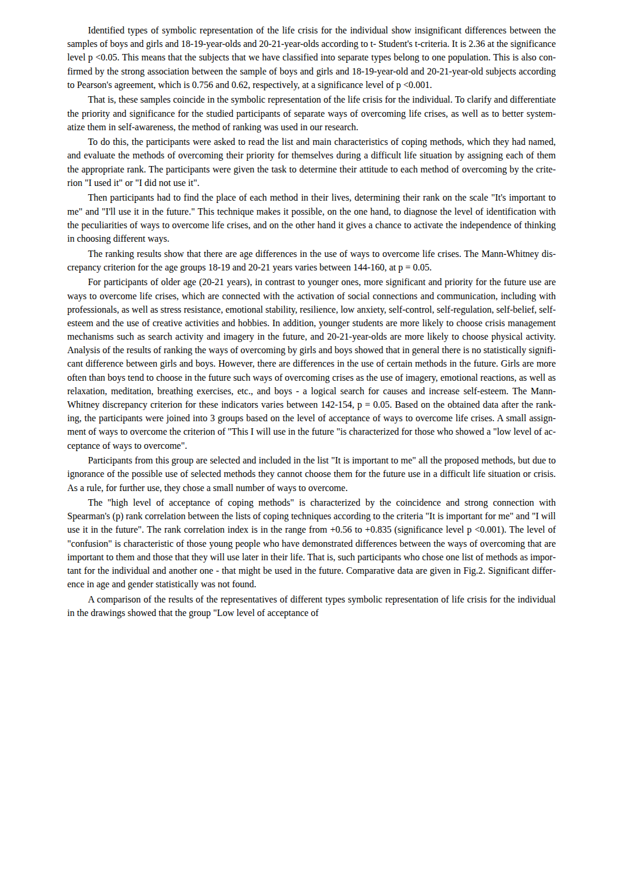Identified types of symbolic representation of the life crisis for the individual show insignificant differences between the samples of boys and girls and 18-19-year-olds and 20-21-year-olds according to t- Student's t-criteria. It is 2.36 at the significance level p <0.05. This means that the subjects that we have classified into separate types belong to one population. This is also confirmed by the strong association between the sample of boys and girls and 18-19-year-old and 20-21-year-old subjects according to Pearson's agreement, which is 0.756 and 0.62, respectively, at a significance level of p <0.001.
That is, these samples coincide in the symbolic representation of the life crisis for the individual. To clarify and differentiate the priority and significance for the studied participants of separate ways of overcoming life crises, as well as to better systematize them in self-awareness, the method of ranking was used in our research.
To do this, the participants were asked to read the list and main characteristics of coping methods, which they had named, and evaluate the methods of overcoming their priority for themselves during a difficult life situation by assigning each of them the appropriate rank. The participants were given the task to determine their attitude to each method of overcoming by the criterion "I used it" or "I did not use it".
Then participants had to find the place of each method in their lives, determining their rank on the scale "It's important to me" and "I'll use it in the future." This technique makes it possible, on the one hand, to diagnose the level of identification with the peculiarities of ways to overcome life crises, and on the other hand it gives a chance to activate the independence of thinking in choosing different ways.
The ranking results show that there are age differences in the use of ways to overcome life crises. The Mann-Whitney discrepancy criterion for the age groups 18-19 and 20-21 years varies between 144-160, at p = 0.05.
For participants of older age (20-21 years), in contrast to younger ones, more significant and priority for the future use are ways to overcome life crises, which are connected with the activation of social connections and communication, including with professionals, as well as stress resistance, emotional stability, resilience, low anxiety, self-control, self-regulation, self-belief, self-esteem and the use of creative activities and hobbies. In addition, younger students are more likely to choose crisis management mechanisms such as search activity and imagery in the future, and 20-21-year-olds are more likely to choose physical activity. Analysis of the results of ranking the ways of overcoming by girls and boys showed that in general there is no statistically significant difference between girls and boys. However, there are differences in the use of certain methods in the future. Girls are more often than boys tend to choose in the future such ways of overcoming crises as the use of imagery, emotional reactions, as well as relaxation, meditation, breathing exercises, etc., and boys - a logical search for causes and increase self-esteem. The Mann-Whitney discrepancy criterion for these indicators varies between 142-154, p = 0.05. Based on the obtained data after the ranking, the participants were joined into 3 groups based on the level of acceptance of ways to overcome life crises. A small assignment of ways to overcome the criterion of "This I will use in the future "is characterized for those who showed a "low level of acceptance of ways to overcome".
Participants from this group are selected and included in the list "It is important to me" all the proposed methods, but due to ignorance of the possible use of selected methods they cannot choose them for the future use in a difficult life situation or crisis. As a rule, for further use, they chose a small number of ways to overcome.
The "high level of acceptance of coping methods" is characterized by the coincidence and strong connection with Spearman's (p) rank correlation between the lists of coping techniques according to the criteria "It is important for me" and "I will use it in the future". The rank correlation index is in the range from +0.56 to +0.835 (significance level p <0.001). The level of "confusion" is characteristic of those young people who have demonstrated differences between the ways of overcoming that are important to them and those that they will use later in their life. That is, such participants who chose one list of methods as important for the individual and another one - that might be used in the future. Comparative data are given in Fig.2. Significant difference in age and gender statistically was not found.
A comparison of the results of the representatives of different types symbolic representation of life crisis for the individual in the drawings showed that the group "Low level of acceptance of